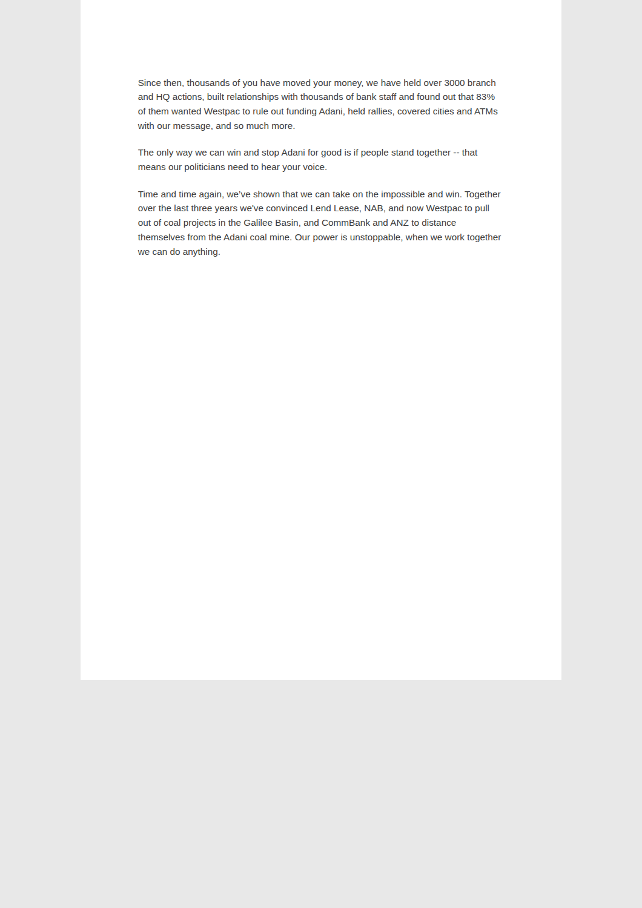Since then, thousands of you have moved your money, we have held over 3000 branch and HQ actions, built relationships with thousands of bank staff and found out that 83% of them wanted Westpac to rule out funding Adani, held rallies, covered cities and ATMs with our message, and so much more.
The only way we can win and stop Adani for good is if people stand together -- that means our politicians need to hear your voice.
Time and time again, we’ve shown that we can take on the impossible and win. Together over the last three years we've convinced Lend Lease, NAB, and now Westpac to pull out of coal projects in the Galilee Basin, and CommBank and ANZ to distance themselves from the Adani coal mine. Our power is unstoppable, when we work together we can do anything.